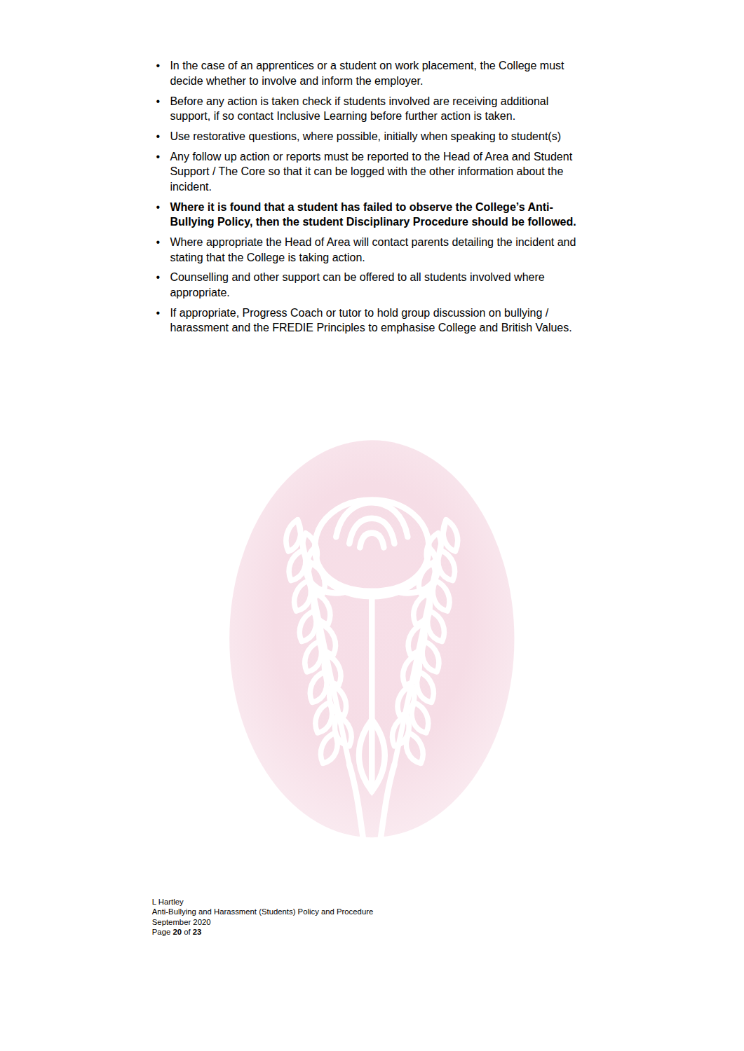In the case of an apprentices or a student on work placement, the College must decide whether to involve and inform the employer.
Before any action is taken check if students involved are receiving additional support, if so contact Inclusive Learning before further action is taken.
Use restorative questions, where possible, initially when speaking to student(s)
Any follow up action or reports must be reported to the Head of Area and Student Support / The Core so that it can be logged with the other information about the incident.
Where it is found that a student has failed to observe the College’s Anti-Bullying Policy, then the student Disciplinary Procedure should be followed.
Where appropriate the Head of Area will contact parents detailing the incident and stating that the College is taking action.
Counselling and other support can be offered to all students involved where appropriate.
If appropriate, Progress Coach or tutor to hold group discussion on bullying / harassment and the FREDIE Principles to emphasise College and British Values.
L Hartley
Anti-Bullying and Harassment (Students) Policy and Procedure
September 2020
Page 20 of 23